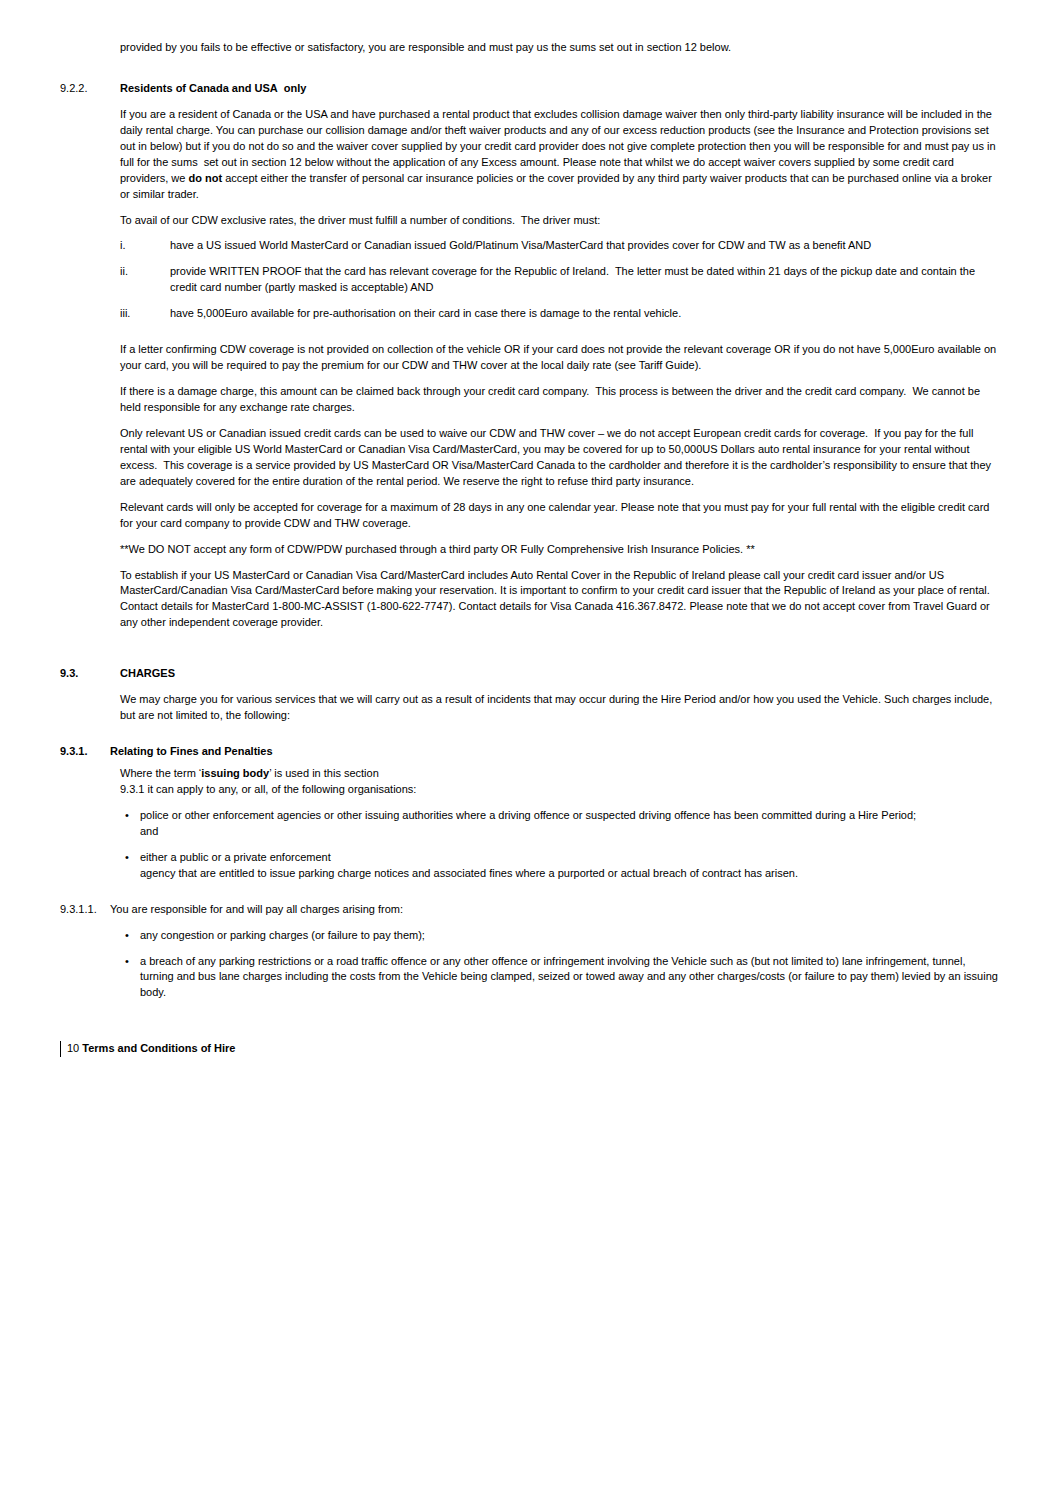provided by you fails to be effective or satisfactory, you are responsible and must pay us the sums set out in section 12 below.
9.2.2.
Residents of Canada and USA only
If you are a resident of Canada or the USA and have purchased a rental product that excludes collision damage waiver then only third-party liability insurance will be included in the daily rental charge. You can purchase our collision damage and/or theft waiver products and any of our excess reduction products (see the Insurance and Protection provisions set out in below) but if you do not do so and the waiver cover supplied by your credit card provider does not give complete protection then you will be responsible for and must pay us in full for the sums set out in section 12 below without the application of any Excess amount. Please note that whilst we do accept waiver covers supplied by some credit card providers, we do not accept either the transfer of personal car insurance policies or the cover provided by any third party waiver products that can be purchased online via a broker or similar trader.
To avail of our CDW exclusive rates, the driver must fulfill a number of conditions. The driver must:
i.
have a US issued World MasterCard or Canadian issued Gold/Platinum Visa/MasterCard that provides cover for CDW and TW as a benefit AND
ii.
provide WRITTEN PROOF that the card has relevant coverage for the Republic of Ireland. The letter must be dated within 21 days of the pickup date and contain the credit card number (partly masked is acceptable) AND
iii.
have 5,000Euro available for pre-authorisation on their card in case there is damage to the rental vehicle.
If a letter confirming CDW coverage is not provided on collection of the vehicle OR if your card does not provide the relevant coverage OR if you do not have 5,000Euro available on your card, you will be required to pay the premium for our CDW and THW cover at the local daily rate (see Tariff Guide).
If there is a damage charge, this amount can be claimed back through your credit card company. This process is between the driver and the credit card company. We cannot be held responsible for any exchange rate charges.
Only relevant US or Canadian issued credit cards can be used to waive our CDW and THW cover – we do not accept European credit cards for coverage. If you pay for the full rental with your eligible US World MasterCard or Canadian Visa Card/MasterCard, you may be covered for up to 50,000US Dollars auto rental insurance for your rental without excess. This coverage is a service provided by US MasterCard OR Visa/MasterCard Canada to the cardholder and therefore it is the cardholder’s responsibility to ensure that they are adequately covered for the entire duration of the rental period. We reserve the right to refuse third party insurance.
Relevant cards will only be accepted for coverage for a maximum of 28 days in any one calendar year. Please note that you must pay for your full rental with the eligible credit card for your card company to provide CDW and THW coverage.
**We DO NOT accept any form of CDW/PDW purchased through a third party OR Fully Comprehensive Irish Insurance Policies. **
To establish if your US MasterCard or Canadian Visa Card/MasterCard includes Auto Rental Cover in the Republic of Ireland please call your credit card issuer and/or US MasterCard/Canadian Visa Card/MasterCard before making your reservation. It is important to confirm to your credit card issuer that the Republic of Ireland as your place of rental. Contact details for MasterCard 1-800-MC-ASSIST (1-800-622-7747). Contact details for Visa Canada 416.367.8472. Please note that we do not accept cover from Travel Guard or any other independent coverage provider.
9.3.
CHARGES
We may charge you for various services that we will carry out as a result of incidents that may occur during the Hire Period and/or how you used the Vehicle. Such charges include, but are not limited to, the following:
9.3.1.
Relating to Fines and Penalties
Where the term ‘issuing body’ is used in this section
9.3.1 it can apply to any, or all, of the following organisations:
police or other enforcement agencies or other issuing authorities where a driving offence or suspected driving offence has been committed during a Hire Period;
and
either a public or a private enforcement
agency that are entitled to issue parking charge notices and associated fines where a purported or actual breach of contract has arisen.
9.3.1.1.
You are responsible for and will pay all charges arising from:
any congestion or parking charges (or failure to pay them);
a breach of any parking restrictions or a road traffic offence or any other offence or infringement involving the Vehicle such as (but not limited to) lane infringement, tunnel, turning and bus lane charges including the costs from the Vehicle being clamped, seized or towed away and any other charges/costs (or failure to pay them) levied by an issuing body.
10 Terms and Conditions of Hire